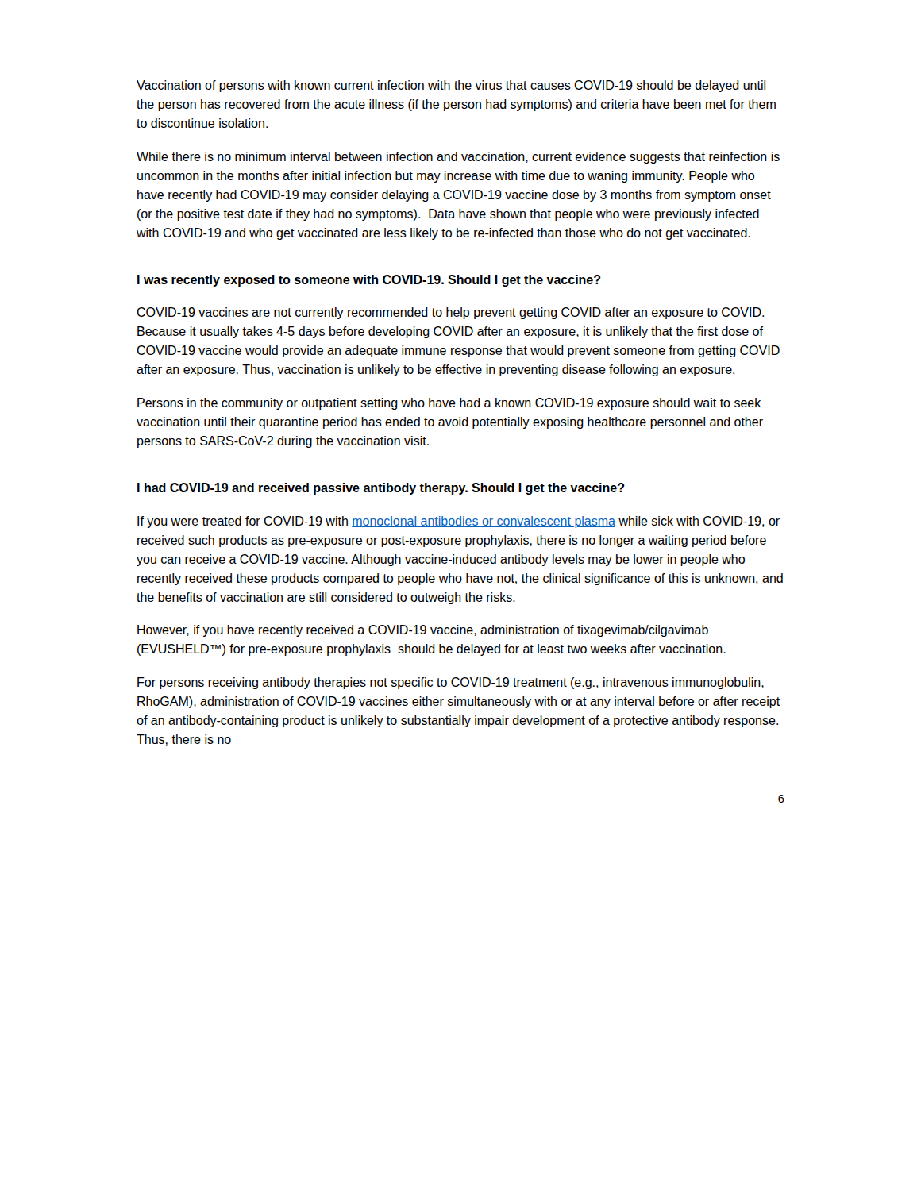Vaccination of persons with known current infection with the virus that causes COVID-19 should be delayed until the person has recovered from the acute illness (if the person had symptoms) and criteria have been met for them to discontinue isolation.
While there is no minimum interval between infection and vaccination, current evidence suggests that reinfection is uncommon in the months after initial infection but may increase with time due to waning immunity. People who have recently had COVID-19 may consider delaying a COVID-19 vaccine dose by 3 months from symptom onset (or the positive test date if they had no symptoms). Data have shown that people who were previously infected with COVID-19 and who get vaccinated are less likely to be re-infected than those who do not get vaccinated.
I was recently exposed to someone with COVID-19. Should I get the vaccine?
COVID-19 vaccines are not currently recommended to help prevent getting COVID after an exposure to COVID. Because it usually takes 4-5 days before developing COVID after an exposure, it is unlikely that the first dose of COVID-19 vaccine would provide an adequate immune response that would prevent someone from getting COVID after an exposure. Thus, vaccination is unlikely to be effective in preventing disease following an exposure.
Persons in the community or outpatient setting who have had a known COVID-19 exposure should wait to seek vaccination until their quarantine period has ended to avoid potentially exposing healthcare personnel and other persons to SARS-CoV-2 during the vaccination visit.
I had COVID-19 and received passive antibody therapy. Should I get the vaccine?
If you were treated for COVID-19 with monoclonal antibodies or convalescent plasma while sick with COVID-19, or received such products as pre-exposure or post-exposure prophylaxis, there is no longer a waiting period before you can receive a COVID-19 vaccine. Although vaccine-induced antibody levels may be lower in people who recently received these products compared to people who have not, the clinical significance of this is unknown, and the benefits of vaccination are still considered to outweigh the risks.
However, if you have recently received a COVID-19 vaccine, administration of tixagevimab/cilgavimab (EVUSHELD™) for pre-exposure prophylaxis should be delayed for at least two weeks after vaccination.
For persons receiving antibody therapies not specific to COVID-19 treatment (e.g., intravenous immunoglobulin, RhoGAM), administration of COVID-19 vaccines either simultaneously with or at any interval before or after receipt of an antibody-containing product is unlikely to substantially impair development of a protective antibody response. Thus, there is no
6